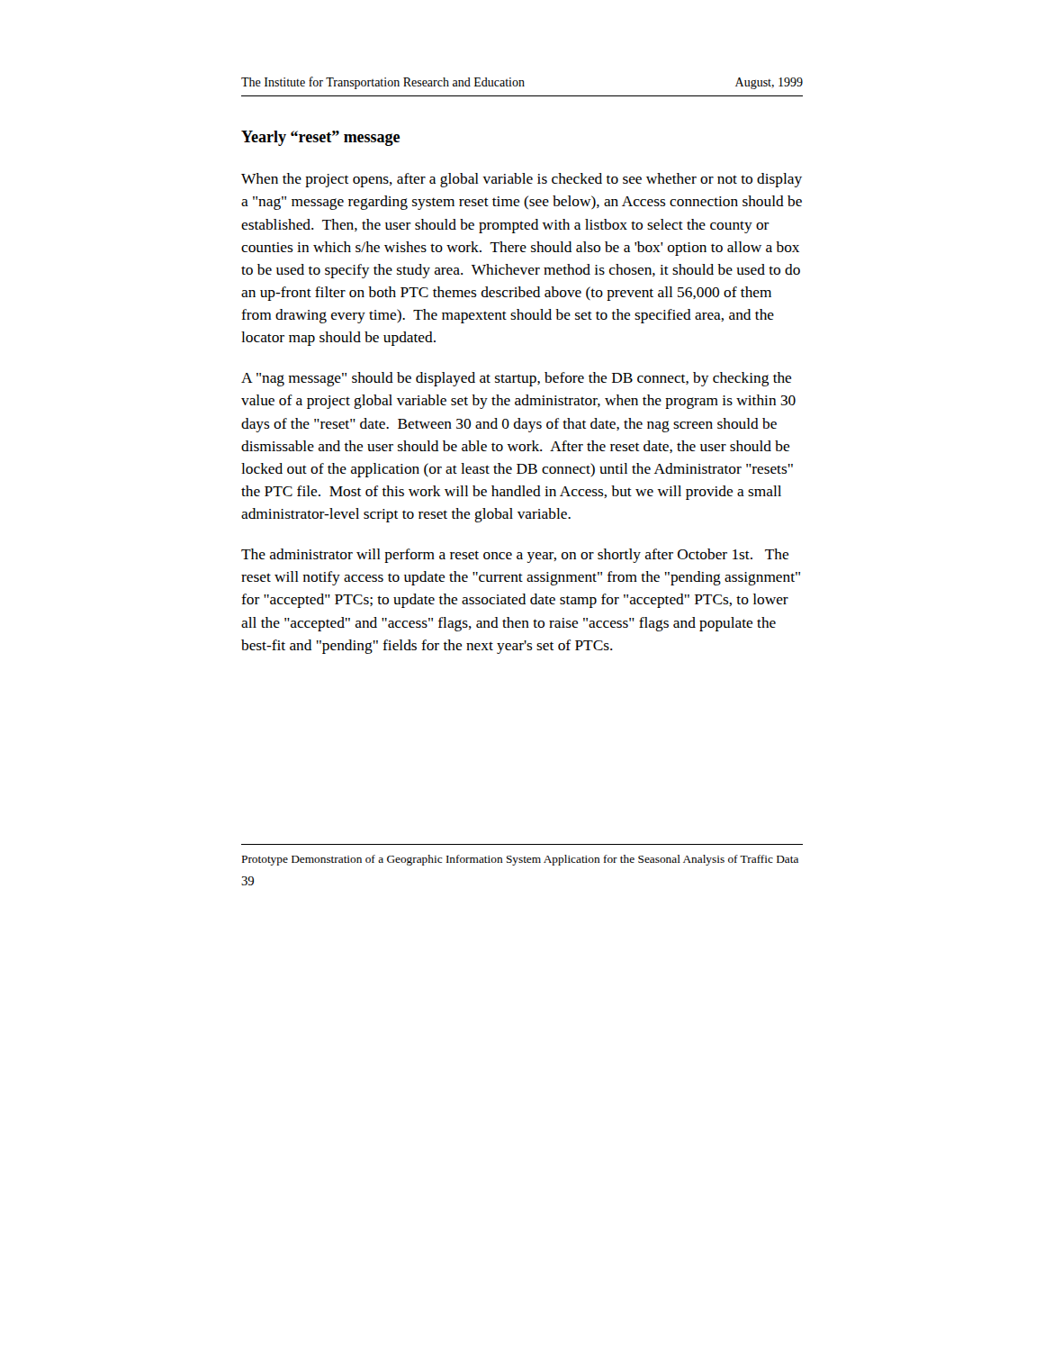The Institute for Transportation Research and Education
August, 1999
Yearly “reset” message
When the project opens, after a global variable is checked to see whether or not to display a "nag" message regarding system reset time (see below), an Access connection should be established. Then, the user should be prompted with a listbox to select the county or counties in which s/he wishes to work. There should also be a 'box' option to allow a box to be used to specify the study area. Whichever method is chosen, it should be used to do an up-front filter on both PTC themes described above (to prevent all 56,000 of them from drawing every time). The mapextent should be set to the specified area, and the locator map should be updated.
A "nag message" should be displayed at startup, before the DB connect, by checking the value of a project global variable set by the administrator, when the program is within 30 days of the "reset" date. Between 30 and 0 days of that date, the nag screen should be dismissable and the user should be able to work. After the reset date, the user should be locked out of the application (or at least the DB connect) until the Administrator "resets" the PTC file. Most of this work will be handled in Access, but we will provide a small administrator-level script to reset the global variable.
The administrator will perform a reset once a year, on or shortly after October 1st. The reset will notify access to update the "current assignment" from the "pending assignment" for "accepted" PTCs; to update the associated date stamp for "accepted" PTCs, to lower all the "accepted" and "access" flags, and then to raise "access" flags and populate the best-fit and "pending" fields for the next year's set of PTCs.
Prototype Demonstration of a Geographic Information System Application for the Seasonal Analysis of Traffic Data
39